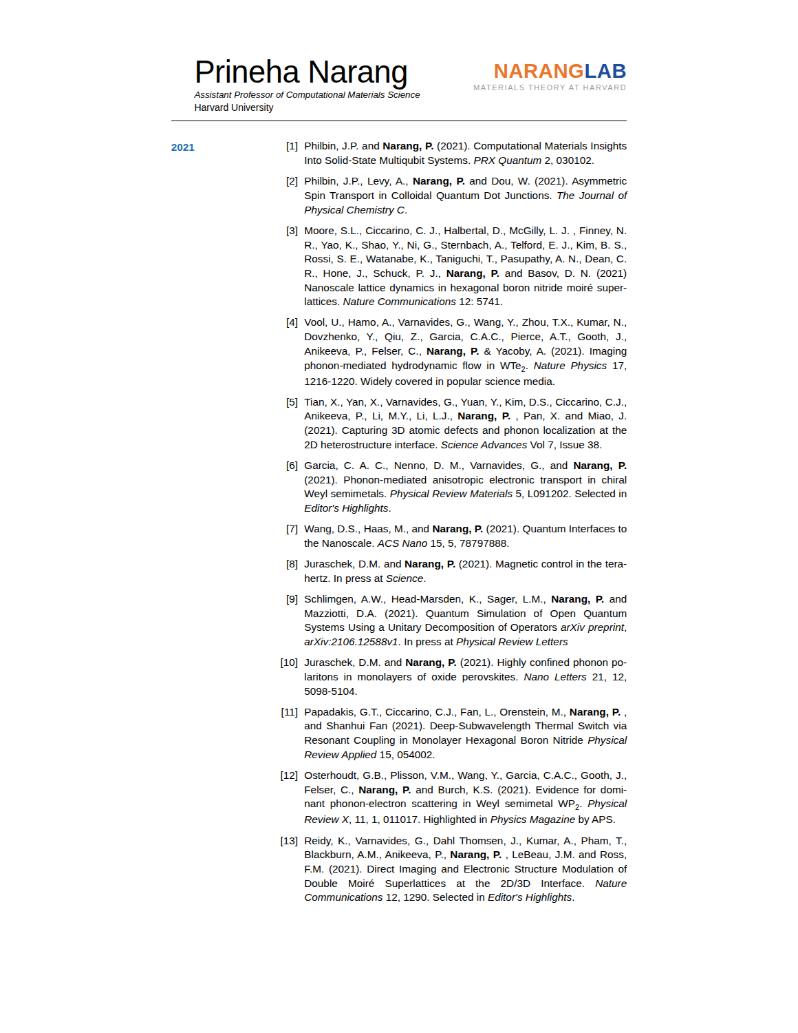Prineha Narang
Assistant Professor of Computational Materials Science
Harvard University
NARANG LAB
MATERIALS THEORY AT HARVARD
2021
Philbin, J.P. and Narang, P. (2021). Computational Materials Insights Into Solid-State Multiqubit Systems. PRX Quantum 2, 030102.
Philbin, J.P., Levy, A., Narang, P. and Dou, W. (2021). Asymmetric Spin Transport in Colloidal Quantum Dot Junctions. The Journal of Physical Chemistry C.
Moore, S.L., Ciccarino, C. J., Halbertal, D., McGilly, L. J. , Finney, N. R., Yao, K., Shao, Y., Ni, G., Sternbach, A., Telford, E. J., Kim, B. S., Rossi, S. E., Watanabe, K., Taniguchi, T., Pasupathy, A. N., Dean, C. R., Hone, J., Schuck, P. J., Narang, P. and Basov, D. N. (2021) Nanoscale lattice dynamics in hexagonal boron nitride moiré superlattices. Nature Communications 12: 5741.
Vool, U., Hamo, A., Varnavides, G., Wang, Y., Zhou, T.X., Kumar, N., Dovzhenko, Y., Qiu, Z., Garcia, C.A.C., Pierce, A.T., Gooth, J., Anikeeva, P., Felser, C., Narang, P. & Yacoby, A. (2021). Imaging phonon-mediated hydrodynamic flow in WTe2. Nature Physics 17, 1216-1220. Widely covered in popular science media.
Tian, X., Yan, X., Varnavides, G., Yuan, Y., Kim, D.S., Ciccarino, C.J., Anikeeva, P., Li, M.Y., Li, L.J., Narang, P. , Pan, X. and Miao, J. (2021). Capturing 3D atomic defects and phonon localization at the 2D heterostructure interface. Science Advances Vol 7, Issue 38.
Garcia, C. A. C., Nenno, D. M., Varnavides, G., and Narang, P. (2021). Phonon-mediated anisotropic electronic transport in chiral Weyl semimetals. Physical Review Materials 5, L091202. Selected in Editor's Highlights.
Wang, D.S., Haas, M., and Narang, P. (2021). Quantum Interfaces to the Nanoscale. ACS Nano 15, 5, 78797888.
Juraschek, D.M. and Narang, P. (2021). Magnetic control in the terahertz. In press at Science.
Schlimgen, A.W., Head-Marsden, K., Sager, L.M., Narang, P. and Mazziotti, D.A. (2021). Quantum Simulation of Open Quantum Systems Using a Unitary Decomposition of Operators arXiv preprint, arXiv:2106.12588v1. In press at Physical Review Letters
Juraschek, D.M. and Narang, P. (2021). Highly confined phonon polaritons in monolayers of oxide perovskites. Nano Letters 21, 12, 5098-5104.
Papadakis, G.T., Ciccarino, C.J., Fan, L., Orenstein, M., Narang, P. , and Shanhui Fan (2021). Deep-Subwavelength Thermal Switch via Resonant Coupling in Monolayer Hexagonal Boron Nitride Physical Review Applied 15, 054002.
Osterhoudt, G.B., Plisson, V.M., Wang, Y., Garcia, C.A.C., Gooth, J., Felser, C., Narang, P. and Burch, K.S. (2021). Evidence for dominant phonon-electron scattering in Weyl semimetal WP2. Physical Review X, 11, 1, 011017. Highlighted in Physics Magazine by APS.
Reidy, K., Varnavides, G., Dahl Thomsen, J., Kumar, A., Pham, T., Blackburn, A.M., Anikeeva, P., Narang, P. , LeBeau, J.M. and Ross, F.M. (2021). Direct Imaging and Electronic Structure Modulation of Double Moiré Superlattices at the 2D/3D Interface. Nature Communications 12, 1290. Selected in Editor's Highlights.